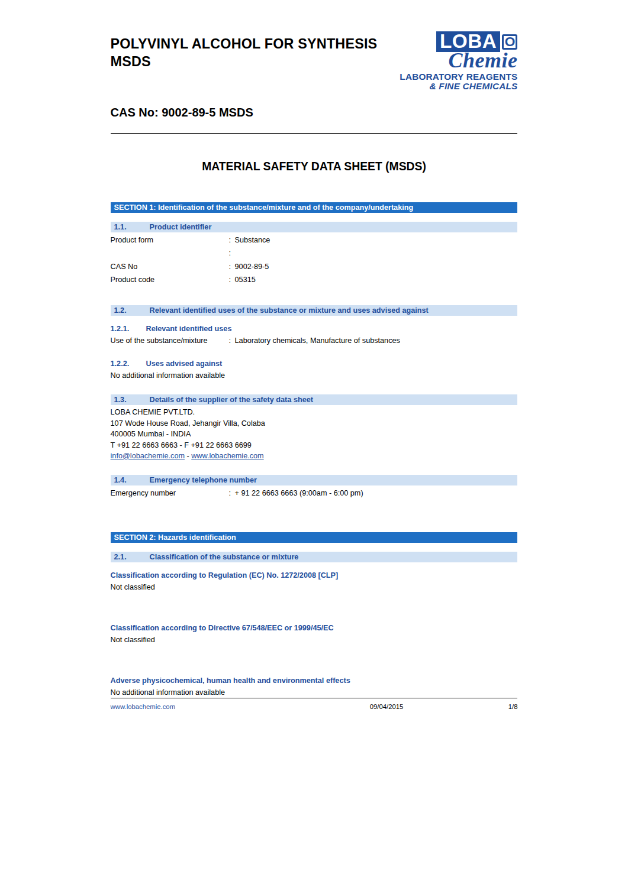POLYVINYL ALCOHOL FOR SYNTHESIS
MSDS
CAS No: 9002-89-5 MSDS
LOBA O
Chemie
LABORATORY REAGENTS
& FINE CHEMICALS
MATERIAL SAFETY DATA SHEET (MSDS)
SECTION 1: Identification of the substance/mixture and of the company/undertaking
1.1. Product identifier
Product form
:
Substance
:
CAS No
:
9002-89-5
Product code
:
05315
1.2. Relevant identified uses of the substance or mixture and uses advised against
1.2.1. Relevant identified uses
Use of the substance/mixture
:
Laboratory chemicals, Manufacture of substances
1.2.2. Uses advised against
No additional information available
1.3. Details of the supplier of the safety data sheet
LOBA CHEMIE PVT.LTD.
107 Wode House Road, Jehangir Villa, Colaba
400005 Mumbai - INDIA
T +91 22 6663 6663 - F +91 22 6663 6699
info@lobachemie.com - www.lobachemie.com
1.4. Emergency telephone number
Emergency number
:
+ 91 22 6663 6663 (9:00am - 6:00 pm)
SECTION 2: Hazards identification
2.1. Classification of the substance or mixture
Classification according to Regulation (EC) No. 1272/2008 [CLP]
Not classified
Classification according to Directive 67/548/EEC or 1999/45/EC
Not classified
Adverse physicochemical, human health and environmental effects
No additional information available
www.lobachemie.com
09/04/2015
1/8